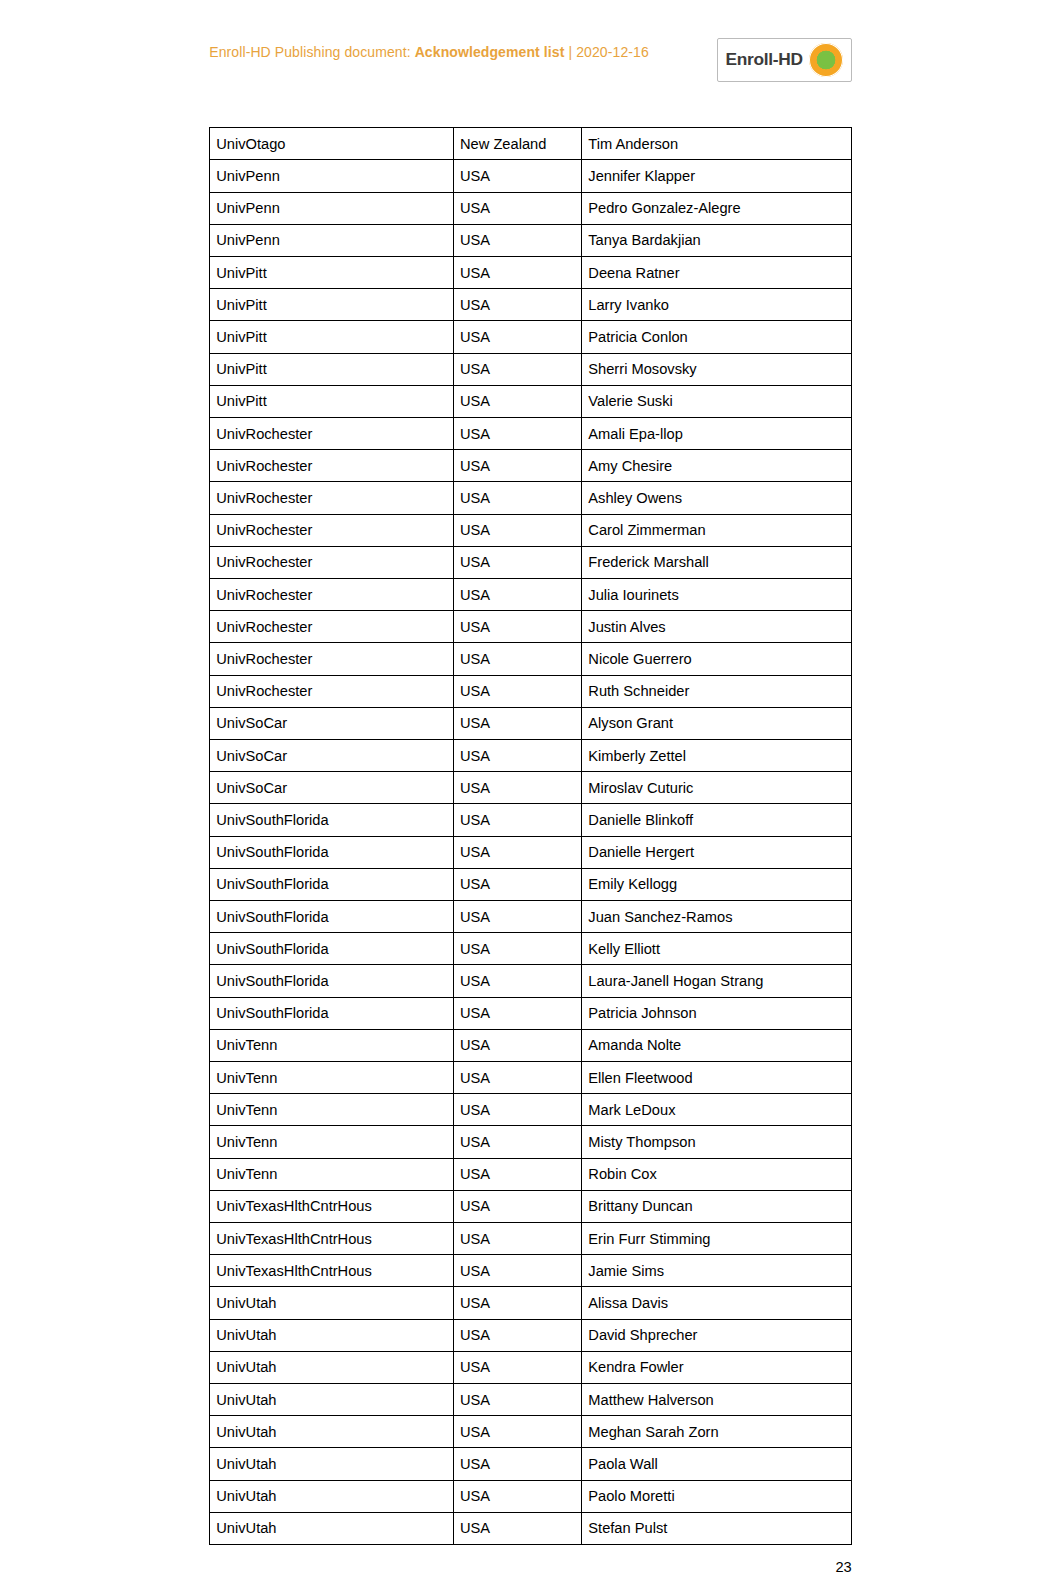Enroll-HD Publishing document: Acknowledgement list | 2020-12-16
Enroll-HD
| UnivOtago | New Zealand | Tim Anderson |
| UnivPenn | USA | Jennifer Klapper |
| UnivPenn | USA | Pedro Gonzalez-Alegre |
| UnivPenn | USA | Tanya Bardakjian |
| UnivPitt | USA | Deena Ratner |
| UnivPitt | USA | Larry Ivanko |
| UnivPitt | USA | Patricia Conlon |
| UnivPitt | USA | Sherri Mosovsky |
| UnivPitt | USA | Valerie Suski |
| UnivRochester | USA | Amali Epa-llop |
| UnivRochester | USA | Amy Chesire |
| UnivRochester | USA | Ashley Owens |
| UnivRochester | USA | Carol Zimmerman |
| UnivRochester | USA | Frederick Marshall |
| UnivRochester | USA | Julia Iourinets |
| UnivRochester | USA | Justin Alves |
| UnivRochester | USA | Nicole Guerrero |
| UnivRochester | USA | Ruth Schneider |
| UnivSoCar | USA | Alyson Grant |
| UnivSoCar | USA | Kimberly Zettel |
| UnivSoCar | USA | Miroslav Cuturic |
| UnivSouthFlorida | USA | Danielle Blinkoff |
| UnivSouthFlorida | USA | Danielle Hergert |
| UnivSouthFlorida | USA | Emily Kellogg |
| UnivSouthFlorida | USA | Juan Sanchez-Ramos |
| UnivSouthFlorida | USA | Kelly Elliott |
| UnivSouthFlorida | USA | Laura-Janell Hogan Strang |
| UnivSouthFlorida | USA | Patricia Johnson |
| UnivTenn | USA | Amanda Nolte |
| UnivTenn | USA | Ellen Fleetwood |
| UnivTenn | USA | Mark LeDoux |
| UnivTenn | USA | Misty Thompson |
| UnivTenn | USA | Robin Cox |
| UnivTexasHlthCntrHous | USA | Brittany Duncan |
| UnivTexasHlthCntrHous | USA | Erin Furr Stimming |
| UnivTexasHlthCntrHous | USA | Jamie Sims |
| UnivUtah | USA | Alissa Davis |
| UnivUtah | USA | David Shprecher |
| UnivUtah | USA | Kendra Fowler |
| UnivUtah | USA | Matthew Halverson |
| UnivUtah | USA | Meghan Sarah Zorn |
| UnivUtah | USA | Paola Wall |
| UnivUtah | USA | Paolo Moretti |
| UnivUtah | USA | Stefan Pulst |
23